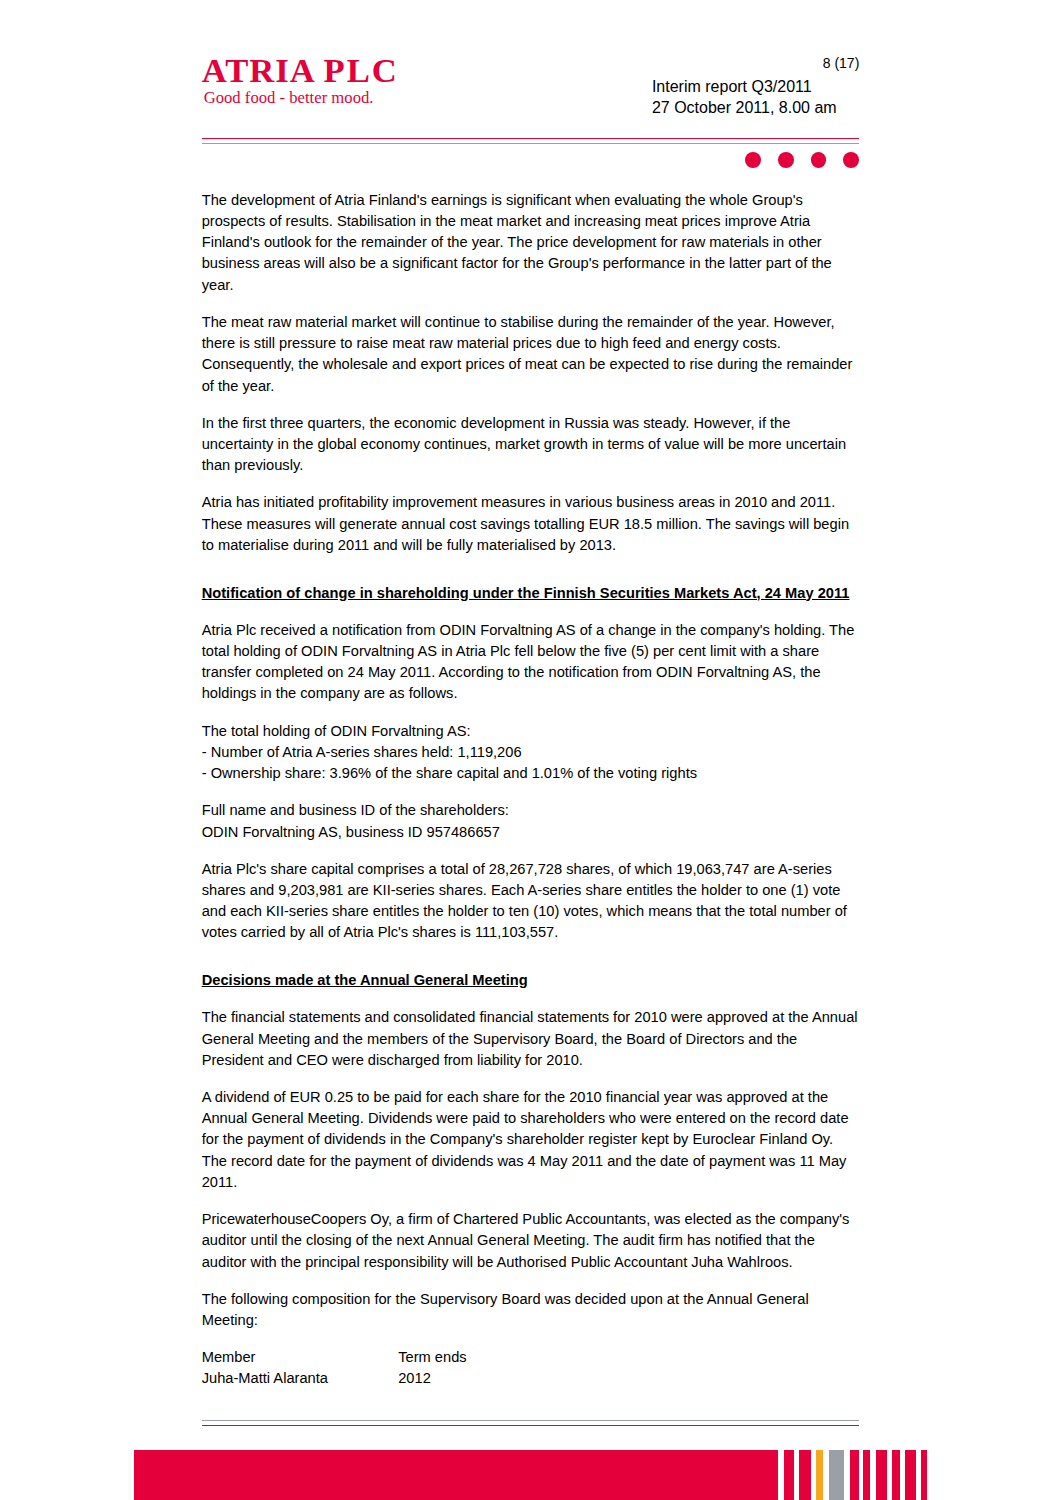8 (17)
ATRIA PLC
Good food - better mood.
Interim report Q3/2011
27 October 2011, 8.00 am
The development of Atria Finland's earnings is significant when evaluating the whole Group's prospects of results. Stabilisation in the meat market and increasing meat prices improve Atria Finland's outlook for the remainder of the year. The price development for raw materials in other business areas will also be a significant factor for the Group's performance in the latter part of the year.
The meat raw material market will continue to stabilise during the remainder of the year. However, there is still pressure to raise meat raw material prices due to high feed and energy costs. Consequently, the wholesale and export prices of meat can be expected to rise during the remainder of the year.
In the first three quarters, the economic development in Russia was steady. However, if the uncertainty in the global economy continues, market growth in terms of value will be more uncertain than previously.
Atria has initiated profitability improvement measures in various business areas in 2010 and 2011. These measures will generate annual cost savings totalling EUR 18.5 million. The savings will begin to materialise during 2011 and will be fully materialised by 2013.
Notification of change in shareholding under the Finnish Securities Markets Act, 24 May 2011
Atria Plc received a notification from ODIN Forvaltning AS of a change in the company's holding. The total holding of ODIN Forvaltning AS in Atria Plc fell below the five (5) per cent limit with a share transfer completed on 24 May 2011. According to the notification from ODIN Forvaltning AS, the holdings in the company are as follows.
The total holding of ODIN Forvaltning AS:
- Number of Atria A-series shares held: 1,119,206
- Ownership share: 3.96% of the share capital and 1.01% of the voting rights
Full name and business ID of the shareholders:
ODIN Forvaltning AS, business ID 957486657
Atria Plc's share capital comprises a total of 28,267,728 shares, of which 19,063,747 are A-series shares and 9,203,981 are KII-series shares. Each A-series share entitles the holder to one (1) vote and each KII-series share entitles the holder to ten (10) votes, which means that the total number of votes carried by all of Atria Plc's shares is 111,103,557.
Decisions made at the Annual General Meeting
The financial statements and consolidated financial statements for 2010 were approved at the Annual General Meeting and the members of the Supervisory Board, the Board of Directors and the President and CEO were discharged from liability for 2010.
A dividend of EUR 0.25 to be paid for each share for the 2010 financial year was approved at the Annual General Meeting. Dividends were paid to shareholders who were entered on the record date for the payment of dividends in the Company's shareholder register kept by Euroclear Finland Oy. The record date for the payment of dividends was 4 May 2011 and the date of payment was 11 May 2011.
PricewaterhouseCoopers Oy, a firm of Chartered Public Accountants, was elected as the company's auditor until the closing of the next Annual General Meeting. The audit firm has notified that the auditor with the principal responsibility will be Authorised Public Accountant Juha Wahlroos.
The following composition for the Supervisory Board was decided upon at the Annual General Meeting:
Member
Term ends
Juha-Matti Alaranta
2012